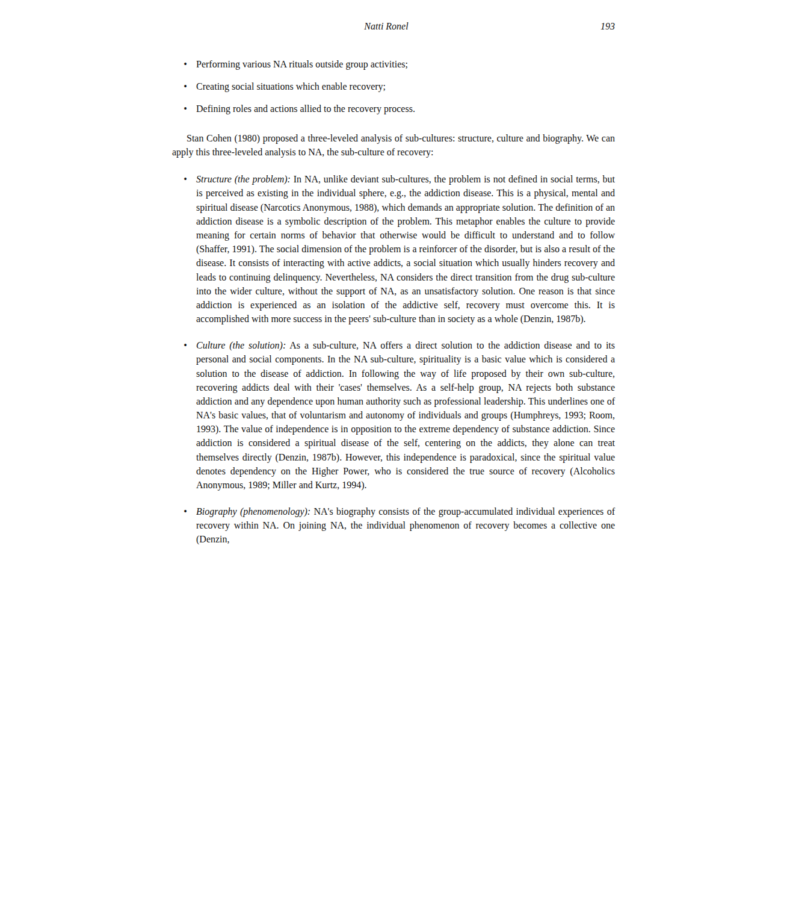Natti Ronel 193
Performing various NA rituals outside group activities;
Creating social situations which enable recovery;
Defining roles and actions allied to the recovery process.
Stan Cohen (1980) proposed a three-leveled analysis of sub-cultures: structure, culture and biography. We can apply this three-leveled analysis to NA, the sub-culture of recovery:
Structure (the problem): In NA, unlike deviant sub-cultures, the problem is not defined in social terms, but is perceived as existing in the individual sphere, e.g., the addiction disease. This is a physical, mental and spiritual disease (Narcotics Anonymous, 1988), which demands an appropriate solution. The definition of an addiction disease is a symbolic description of the problem. This metaphor enables the culture to provide meaning for certain norms of behavior that otherwise would be difficult to understand and to follow (Shaffer, 1991). The social dimension of the problem is a reinforcer of the disorder, but is also a result of the disease. It consists of interacting with active addicts, a social situation which usually hinders recovery and leads to continuing delinquency. Nevertheless, NA considers the direct transition from the drug sub-culture into the wider culture, without the support of NA, as an unsatisfactory solution. One reason is that since addiction is experienced as an isolation of the addictive self, recovery must overcome this. It is accomplished with more success in the peers' sub-culture than in society as a whole (Denzin, 1987b).
Culture (the solution): As a sub-culture, NA offers a direct solution to the addiction disease and to its personal and social components. In the NA sub-culture, spirituality is a basic value which is considered a solution to the disease of addiction. In following the way of life proposed by their own sub-culture, recovering addicts deal with their 'cases' themselves. As a self-help group, NA rejects both substance addiction and any dependence upon human authority such as professional leadership. This underlines one of NA's basic values, that of voluntarism and autonomy of individuals and groups (Humphreys, 1993; Room, 1993). The value of independence is in opposition to the extreme dependency of substance addiction. Since addiction is considered a spiritual disease of the self, centering on the addicts, they alone can treat themselves directly (Denzin, 1987b). However, this independence is paradoxical, since the spiritual value denotes dependency on the Higher Power, who is considered the true source of recovery (Alcoholics Anonymous, 1989; Miller and Kurtz, 1994).
Biography (phenomenology): NA's biography consists of the group-accumulated individual experiences of recovery within NA. On joining NA, the individual phenomenon of recovery becomes a collective one (Denzin,